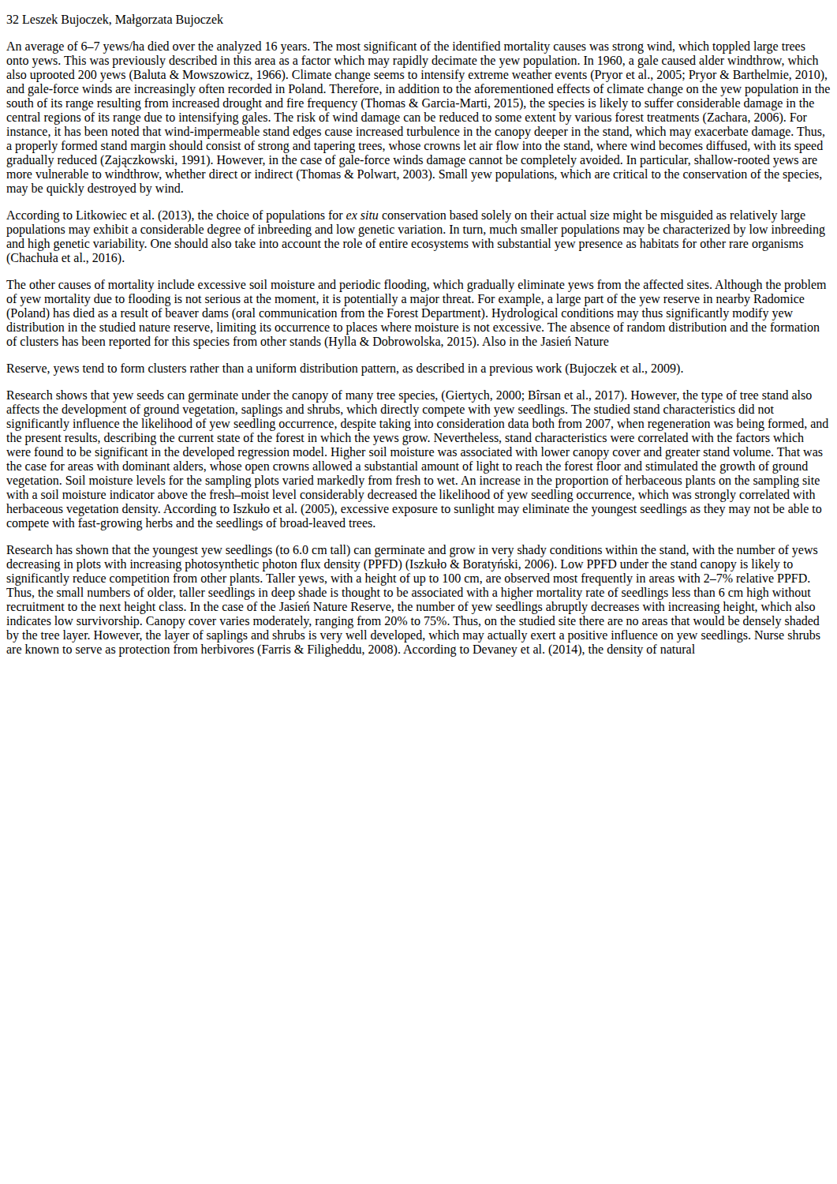32 Leszek Bujoczek, Małgorzata Bujoczek
An average of 6–7 yews/ha died over the analyzed 16 years. The most significant of the identified mortality causes was strong wind, which toppled large trees onto yews. This was previously described in this area as a factor which may rapidly decimate the yew population. In 1960, a gale caused alder windthrow, which also uprooted 200 yews (Baluta & Mowszowicz, 1966). Climate change seems to intensify extreme weather events (Pryor et al., 2005; Pryor & Barthelmie, 2010), and gale-force winds are increasingly often recorded in Poland. Therefore, in addition to the aforementioned effects of climate change on the yew population in the south of its range resulting from increased drought and fire frequency (Thomas & Garcia-Marti, 2015), the species is likely to suffer considerable damage in the central regions of its range due to intensifying gales. The risk of wind damage can be reduced to some extent by various forest treatments (Zachara, 2006). For instance, it has been noted that wind-impermeable stand edges cause increased turbulence in the canopy deeper in the stand, which may exacerbate damage. Thus, a properly formed stand margin should consist of strong and tapering trees, whose crowns let air flow into the stand, where wind becomes diffused, with its speed gradually reduced (Zajączkowski, 1991). However, in the case of gale-force winds damage cannot be completely avoided. In particular, shallow-rooted yews are more vulnerable to windthrow, whether direct or indirect (Thomas & Polwart, 2003). Small yew populations, which are critical to the conservation of the species, may be quickly destroyed by wind.
According to Litkowiec et al. (2013), the choice of populations for ex situ conservation based solely on their actual size might be misguided as relatively large populations may exhibit a considerable degree of inbreeding and low genetic variation. In turn, much smaller populations may be characterized by low inbreeding and high genetic variability. One should also take into account the role of entire ecosystems with substantial yew presence as habitats for other rare organisms (Chachuła et al., 2016).
The other causes of mortality include excessive soil moisture and periodic flooding, which gradually eliminate yews from the affected sites. Although the problem of yew mortality due to flooding is not serious at the moment, it is potentially a major threat. For example, a large part of the yew reserve in nearby Radomice (Poland) has died as a result of beaver dams (oral communication from the Forest Department). Hydrological conditions may thus significantly modify yew distribution in the studied nature reserve, limiting its occurrence to places where moisture is not excessive. The absence of random distribution and the formation of clusters has been reported for this species from other stands (Hylla & Dobrowolska, 2015). Also in the Jasień Nature
Reserve, yews tend to form clusters rather than a uniform distribution pattern, as described in a previous work (Bujoczek et al., 2009).
Research shows that yew seeds can germinate under the canopy of many tree species, (Giertych, 2000; Bîrsan et al., 2017). However, the type of tree stand also affects the development of ground vegetation, saplings and shrubs, which directly compete with yew seedlings. The studied stand characteristics did not significantly influence the likelihood of yew seedling occurrence, despite taking into consideration data both from 2007, when regeneration was being formed, and the present results, describing the current state of the forest in which the yews grow. Nevertheless, stand characteristics were correlated with the factors which were found to be significant in the developed regression model. Higher soil moisture was associated with lower canopy cover and greater stand volume. That was the case for areas with dominant alders, whose open crowns allowed a substantial amount of light to reach the forest floor and stimulated the growth of ground vegetation. Soil moisture levels for the sampling plots varied markedly from fresh to wet. An increase in the proportion of herbaceous plants on the sampling site with a soil moisture indicator above the fresh–moist level considerably decreased the likelihood of yew seedling occurrence, which was strongly correlated with herbaceous vegetation density. According to Iszkuło et al. (2005), excessive exposure to sunlight may eliminate the youngest seedlings as they may not be able to compete with fast-growing herbs and the seedlings of broad-leaved trees.
Research has shown that the youngest yew seedlings (to 6.0 cm tall) can germinate and grow in very shady conditions within the stand, with the number of yews decreasing in plots with increasing photosynthetic photon flux density (PPFD) (Iszkuło & Boratyński, 2006). Low PPFD under the stand canopy is likely to significantly reduce competition from other plants. Taller yews, with a height of up to 100 cm, are observed most frequently in areas with 2–7% relative PPFD. Thus, the small numbers of older, taller seedlings in deep shade is thought to be associated with a higher mortality rate of seedlings less than 6 cm high without recruitment to the next height class. In the case of the Jasień Nature Reserve, the number of yew seedlings abruptly decreases with increasing height, which also indicates low survivorship. Canopy cover varies moderately, ranging from 20% to 75%. Thus, on the studied site there are no areas that would be densely shaded by the tree layer. However, the layer of saplings and shrubs is very well developed, which may actually exert a positive influence on yew seedlings. Nurse shrubs are known to serve as protection from herbivores (Farris & Filigheddu, 2008). According to Devaney et al. (2014), the density of natural